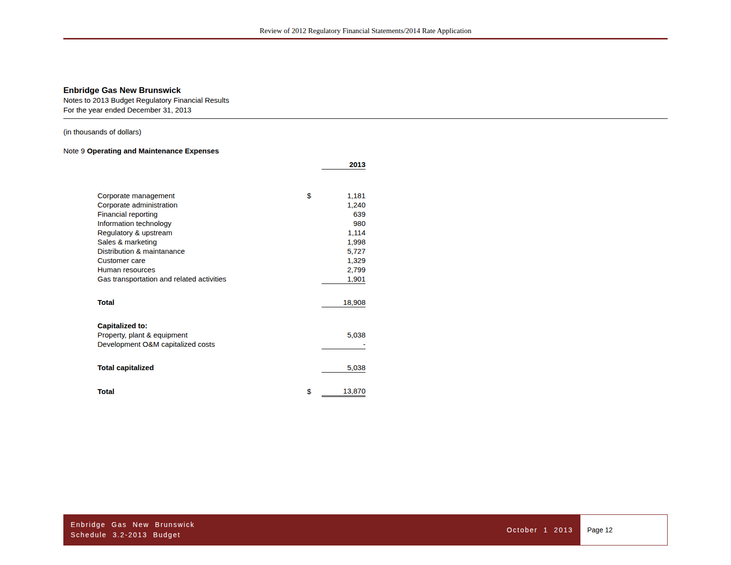Review of 2012 Regulatory Financial Statements/2014 Rate Application
Enbridge Gas New Brunswick
Notes to 2013 Budget Regulatory Financial Results
For the year ended December 31, 2013
(in thousands of dollars)
Note 9 Operating and Maintenance Expenses
| | | 2013 |
| Corporate management | $ | 1,181 |
| Corporate administration | | 1,240 |
| Financial reporting | | 639 |
| Information technology | | 980 |
| Regulatory & upstream | | 1,114 |
| Sales & marketing | | 1,998 |
| Distribution & maintanance | | 5,727 |
| Customer care | | 1,329 |
| Human resources | | 2,799 |
| Gas transportation and related activities | | 1,901 |
| Total | | 18,908 |
| Capitalized to: | | |
| Property, plant & equipment | | 5,038 |
| Development O&M capitalized costs | | - |
| Total capitalized | | 5,038 |
| Total | $ | 13,870 |
Enbridge Gas New Brunswick
Schedule 3.2-2013 Budget
October 1 2013
Page 12